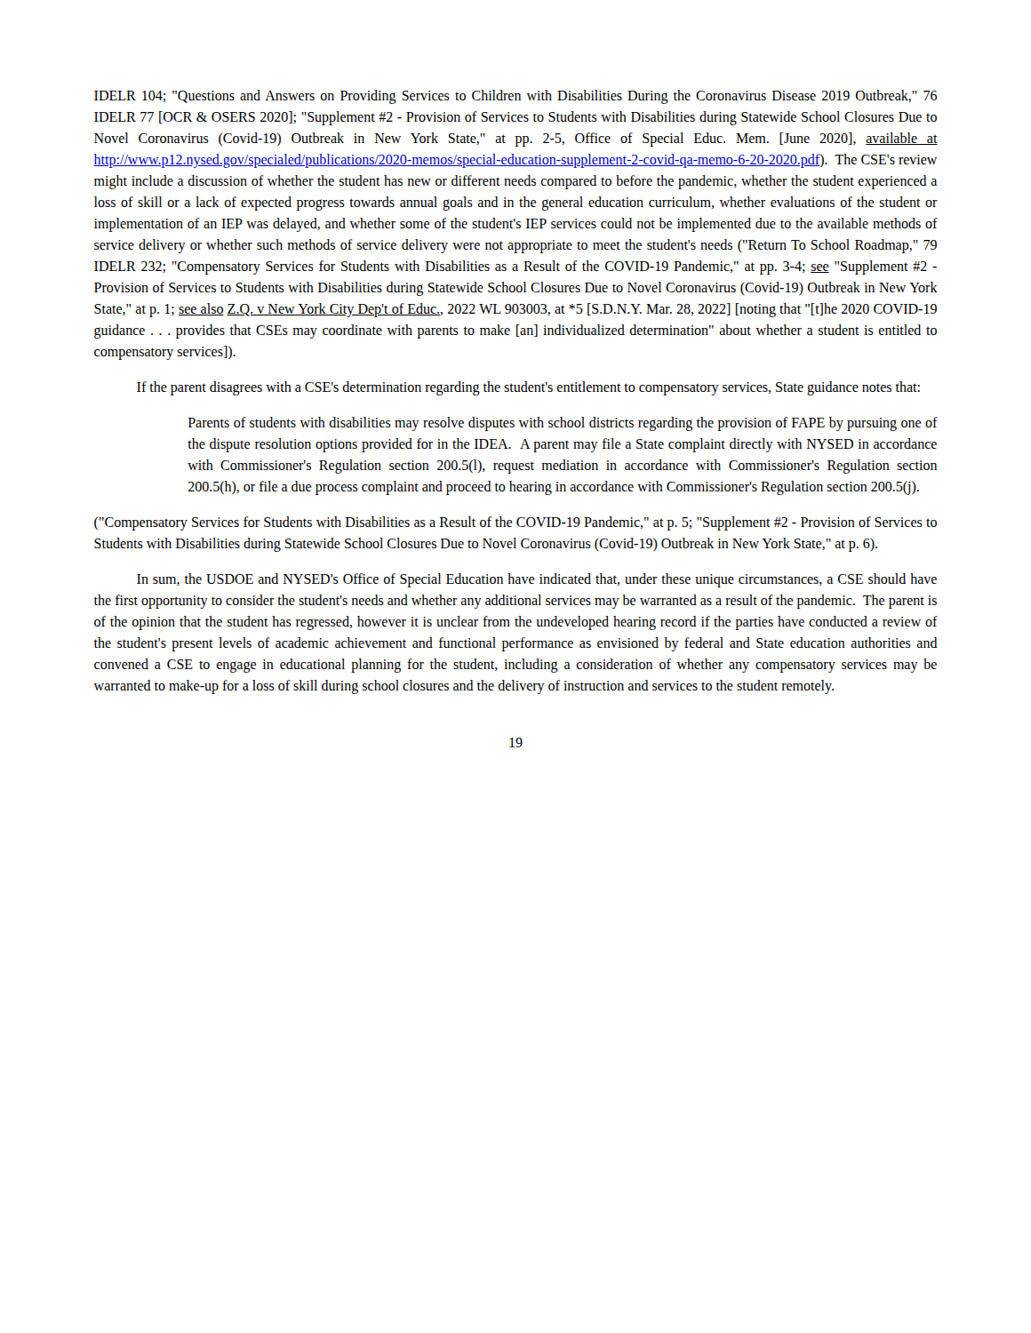IDELR 104; "Questions and Answers on Providing Services to Children with Disabilities During the Coronavirus Disease 2019 Outbreak," 76 IDELR 77 [OCR & OSERS 2020]; "Supplement #2 - Provision of Services to Students with Disabilities during Statewide School Closures Due to Novel Coronavirus (Covid-19) Outbreak in New York State," at pp. 2-5, Office of Special Educ. Mem. [June 2020], available at http://www.p12.nysed.gov/specialed/publications/2020-memos/special-education-supplement-2-covid-qa-memo-6-20-2020.pdf). The CSE's review might include a discussion of whether the student has new or different needs compared to before the pandemic, whether the student experienced a loss of skill or a lack of expected progress towards annual goals and in the general education curriculum, whether evaluations of the student or implementation of an IEP was delayed, and whether some of the student's IEP services could not be implemented due to the available methods of service delivery or whether such methods of service delivery were not appropriate to meet the student's needs ("Return To School Roadmap," 79 IDELR 232; "Compensatory Services for Students with Disabilities as a Result of the COVID-19 Pandemic," at pp. 3-4; see "Supplement #2 - Provision of Services to Students with Disabilities during Statewide School Closures Due to Novel Coronavirus (Covid-19) Outbreak in New York State," at p. 1; see also Z.Q. v New York City Dep't of Educ., 2022 WL 903003, at *5 [S.D.N.Y. Mar. 28, 2022] [noting that "[t]he 2020 COVID-19 guidance . . . provides that CSEs may coordinate with parents to make [an] individualized determination" about whether a student is entitled to compensatory services]).
If the parent disagrees with a CSE's determination regarding the student's entitlement to compensatory services, State guidance notes that:
Parents of students with disabilities may resolve disputes with school districts regarding the provision of FAPE by pursuing one of the dispute resolution options provided for in the IDEA. A parent may file a State complaint directly with NYSED in accordance with Commissioner's Regulation section 200.5(l), request mediation in accordance with Commissioner's Regulation section 200.5(h), or file a due process complaint and proceed to hearing in accordance with Commissioner's Regulation section 200.5(j).
("Compensatory Services for Students with Disabilities as a Result of the COVID-19 Pandemic," at p. 5; "Supplement #2 - Provision of Services to Students with Disabilities during Statewide School Closures Due to Novel Coronavirus (Covid-19) Outbreak in New York State," at p. 6).
In sum, the USDOE and NYSED's Office of Special Education have indicated that, under these unique circumstances, a CSE should have the first opportunity to consider the student's needs and whether any additional services may be warranted as a result of the pandemic. The parent is of the opinion that the student has regressed, however it is unclear from the undeveloped hearing record if the parties have conducted a review of the student's present levels of academic achievement and functional performance as envisioned by federal and State education authorities and convened a CSE to engage in educational planning for the student, including a consideration of whether any compensatory services may be warranted to make-up for a loss of skill during school closures and the delivery of instruction and services to the student remotely.
19